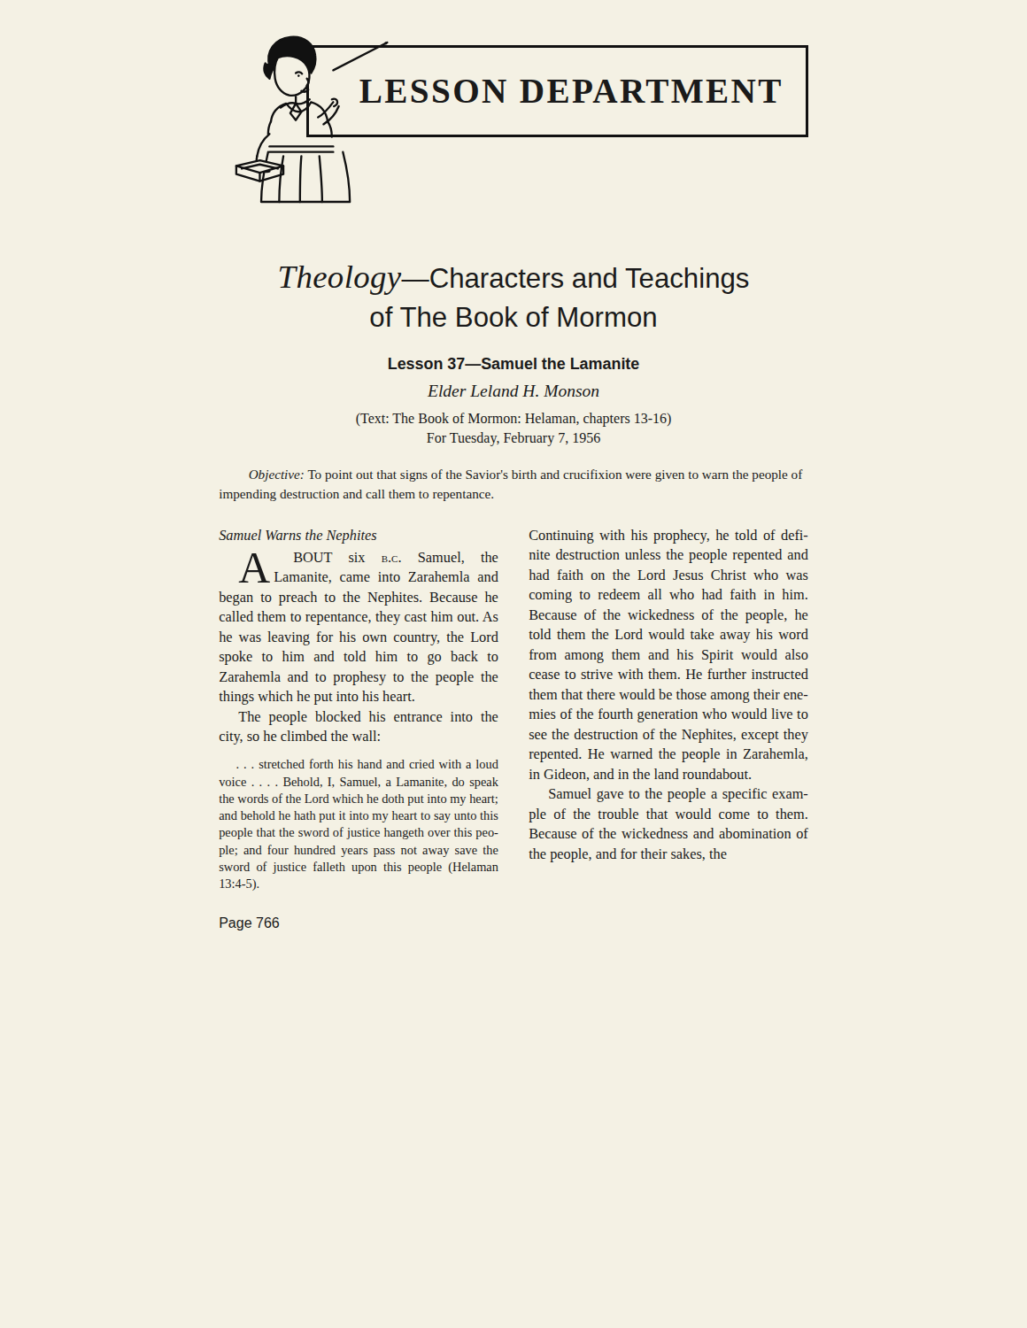LESSON DEPARTMENT
Theology—Characters and Teachings
of The Book of Mormon
Lesson 37—Samuel the Lamanite
Elder Leland H. Monson
(Text: The Book of Mormon: Helaman, chapters 13-16)
For Tuesday, February 7, 1956
Objective: To point out that signs of the Savior's birth and crucifixion were given to warn the people of impending destruction and call them to repentance.
Samuel Warns the Nephites
ABOUT six b.c. Samuel, the Lamanite, came into Zarahemla and began to preach to the Nephites. Because he called them to repentance, they cast him out. As he was leaving for his own country, the Lord spoke to him and told him to go back to Zarahemla and to prophesy to the people the things which he put into his heart.
The people blocked his entrance into the city, so he climbed the wall:
. . . stretched forth his hand and cried with a loud voice . . . . Behold, I, Samuel, a Lamanite, do speak the words of the Lord which he doth put into my heart; and behold he hath put it into my heart to say unto this people that the sword of justice hangeth over this people; and four hundred years pass not away save the sword of justice falleth upon this people (Helaman 13:4-5).
Continuing with his prophecy, he told of definite destruction unless the people repented and had faith on the Lord Jesus Christ who was coming to redeem all who had faith in him. Because of the wickedness of the people, he told them the Lord would take away his word from among them and his Spirit would also cease to strive with them. He further instructed them that there would be those among their enemies of the fourth generation who would live to see the destruction of the Nephites, except they repented. He warned the people in Zarahemla, in Gideon, and in the land roundabout.
Samuel gave to the people a specific example of the trouble that would come to them. Because of the wickedness and abomination of the people, and for their sakes, the
Page 766